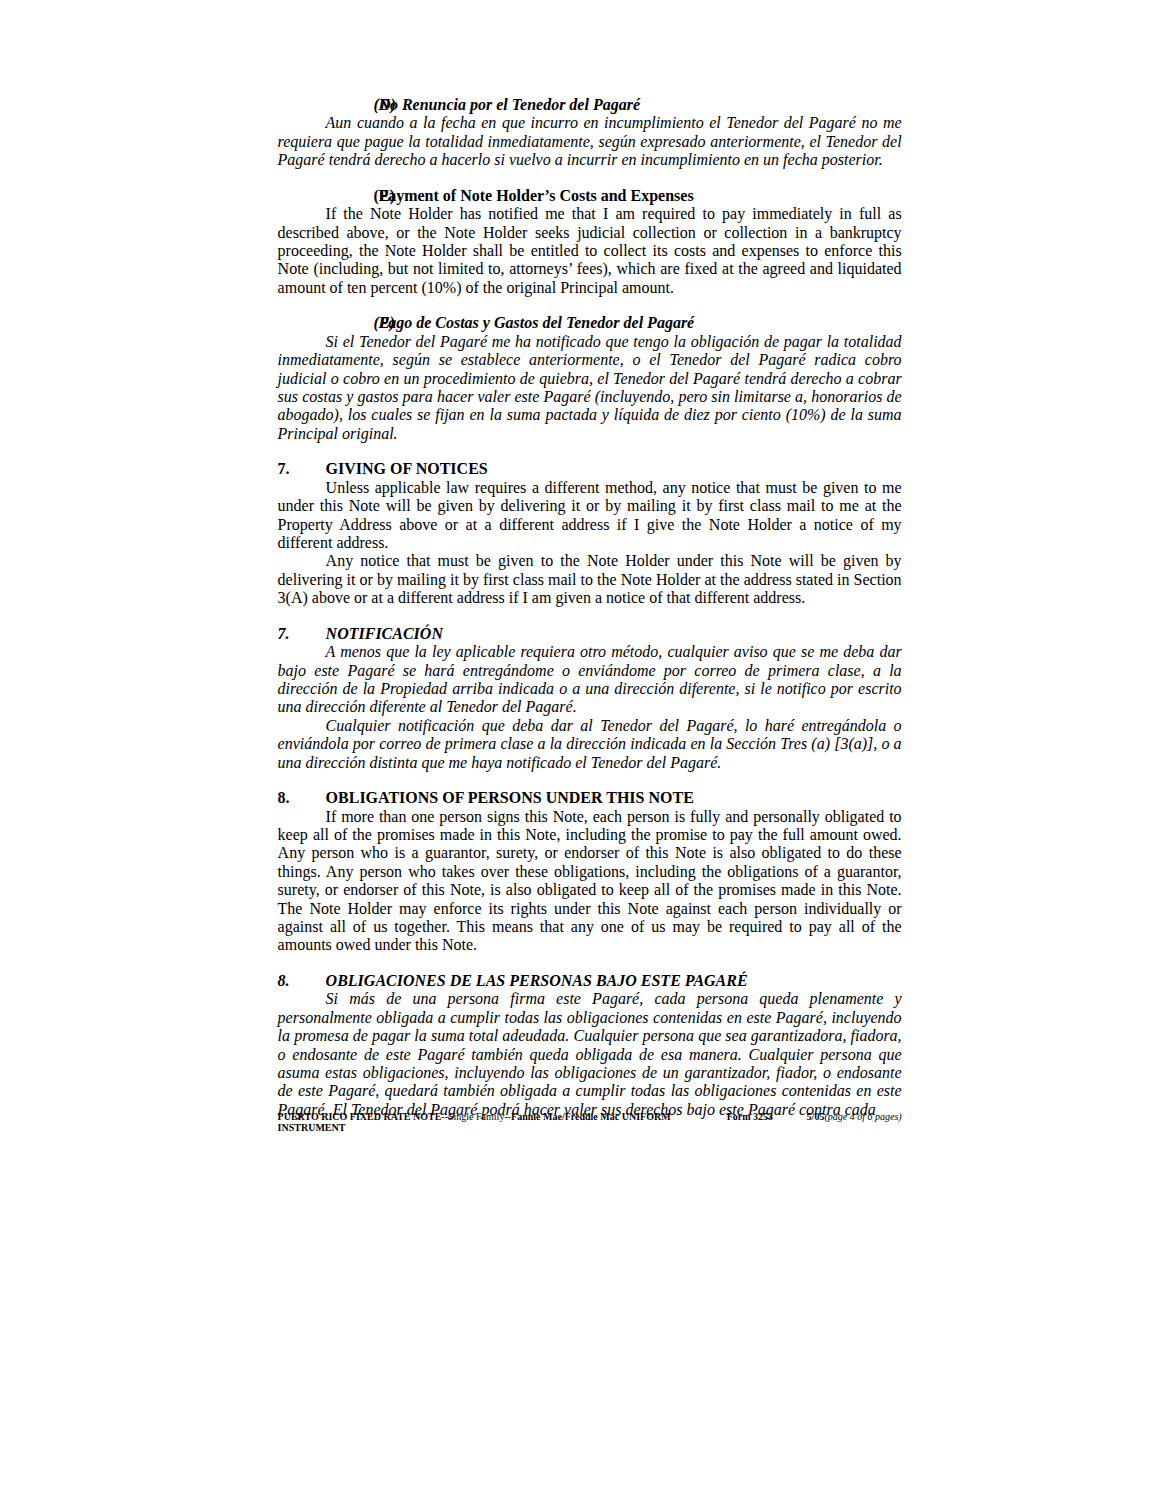(D) No Renuncia por el Tenedor del Pagaré
Aun cuando a la fecha en que incurro en incumplimiento el Tenedor del Pagaré no me requiera que pague la totalidad inmediatamente, según expresado anteriormente, el Tenedor del Pagaré tendrá derecho a hacerlo si vuelvo a incurrir en incumplimiento en un fecha posterior.
(E) Payment of Note Holder’s Costs and Expenses
If the Note Holder has notified me that I am required to pay immediately in full as described above, or the Note Holder seeks judicial collection or collection in a bankruptcy proceeding, the Note Holder shall be entitled to collect its costs and expenses to enforce this Note (including, but not limited to, attorneys’ fees), which are fixed at the agreed and liquidated amount of ten percent (10%) of the original Principal amount.
(E) Pago de Costas y Gastos del Tenedor del Pagaré
Si el Tenedor del Pagaré me ha notificado que tengo la obligación de pagar la totalidad inmediatamente, según se establece anteriormente, o el Tenedor del Pagaré radica cobro judicial o cobro en un procedimiento de quiebra, el Tenedor del Pagaré tendrá derecho a cobrar sus costas y gastos para hacer valer este Pagaré (incluyendo, pero sin limitarse a, honorarios de abogado), los cuales se fijan en la suma pactada y líquida de diez por ciento (10%) de la suma Principal original.
7. GIVING OF NOTICES
Unless applicable law requires a different method, any notice that must be given to me under this Note will be given by delivering it or by mailing it by first class mail to me at the Property Address above or at a different address if I give the Note Holder a notice of my different address.
Any notice that must be given to the Note Holder under this Note will be given by delivering it or by mailing it by first class mail to the Note Holder at the address stated in Section 3(A) above or at a different address if I am given a notice of that different address.
7. NOTIFICACIÓN
A menos que la ley aplicable requiera otro método, cualquier aviso que se me deba dar bajo este Pagaré se hará entregándome o enviándome por correo de primera clase, a la dirección de la Propiedad arriba indicada o a una dirección diferente, si le notifico por escrito una dirección diferente al Tenedor del Pagaré.
Cualquier notificación que deba dar al Tenedor del Pagaré, lo haré entregándola o enviándola por correo de primera clase a la dirección indicada en la Sección Tres (a) [3(a)], o a una dirección distinta que me haya notificado el Tenedor del Pagaré.
8. OBLIGATIONS OF PERSONS UNDER THIS NOTE
If more than one person signs this Note, each person is fully and personally obligated to keep all of the promises made in this Note, including the promise to pay the full amount owed. Any person who is a guarantor, surety, or endorser of this Note is also obligated to do these things. Any person who takes over these obligations, including the obligations of a guarantor, surety, or endorser of this Note, is also obligated to keep all of the promises made in this Note. The Note Holder may enforce its rights under this Note against each person individually or against all of us together. This means that any one of us may be required to pay all of the amounts owed under this Note.
8. OBLIGACIONES DE LAS PERSONAS BAJO ESTE PAGARÉ
Si más de una persona firma este Pagaré, cada persona queda plenamente y personalmente obligada a cumplir todas las obligaciones contenidas en este Pagaré, incluyendo la promesa de pagar la suma total adeudada. Cualquier persona que sea garantizadora, fiadora, o endosante de este Pagaré también queda obligada de esa manera. Cualquier persona que asuma estas obligaciones, incluyendo las obligaciones de un garantizador, fiador, o endosante de este Pagaré, quedará también obligada a cumplir todas las obligaciones contenidas en este Pagaré. El Tenedor del Pagaré podrá hacer valer sus derechos bajo este Pagaré contra cada
PUERTO RICO FIXED RATE NOTE--Single Family--Fannie Mae/Freddie Mac UNIFORM INSTRUMENT
Form 3253 5/05
(page 4 of 6 pages)